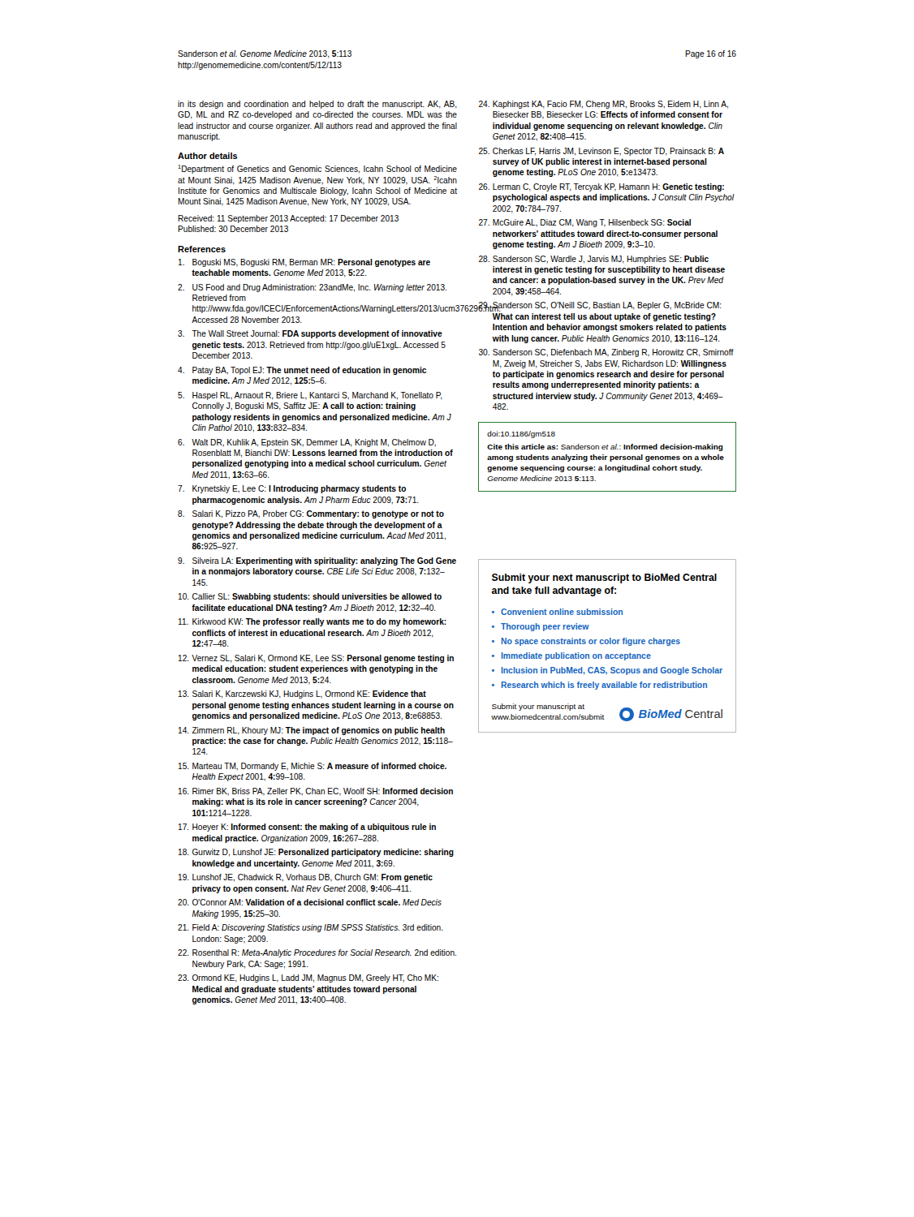Sanderson et al. Genome Medicine 2013, 5:113
http://genomemedicine.com/content/5/12/113
Page 16 of 16
in its design and coordination and helped to draft the manuscript. AK, AB, GD, ML and RZ co-developed and co-directed the courses. MDL was the lead instructor and course organizer. All authors read and approved the final manuscript.
Author details
1Department of Genetics and Genomic Sciences, Icahn School of Medicine at Mount Sinai, 1425 Madison Avenue, New York, NY 10029, USA. 2Icahn Institute for Genomics and Multiscale Biology, Icahn School of Medicine at Mount Sinai, 1425 Madison Avenue, New York, NY 10029, USA.
Received: 11 September 2013 Accepted: 17 December 2013
Published: 30 December 2013
References
Boguski MS, Boguski RM, Berman MR: Personal genotypes are teachable moments. Genome Med 2013, 5: 22.
US Food and Drug Administration: 23andMe, Inc. Warning letter 2013. Retrieved from http://www.fda.gov/ICECI/EnforcementActions/WarningLetters/2013/ucm376296.htm. Accessed 28 November 2013.
The Wall Street Journal: FDA supports development of innovative genetic tests. 2013. Retrieved from http://goo.gl/uE1xgL. Accessed 5 December 2013.
Patay BA, Topol EJ: The unmet need of education in genomic medicine. Am J Med 2012, 125: 5–6.
Haspel RL, Arnaout R, Briere L, Kantarci S, Marchand K, Tonellato P, Connolly J, Boguski MS, Saffitz JE: A call to action: training pathology residents in genomics and personalized medicine. Am J Clin Pathol 2010, 133: 832–834.
Walt DR, Kuhlik A, Epstein SK, Demmer LA, Knight M, Chelmow D, Rosenblatt M, Bianchi DW: Lessons learned from the introduction of personalized genotyping into a medical school curriculum. Genet Med 2011, 13: 63–66.
Krynetskiy E, Lee C: I Introducing pharmacy students to pharmacogenomic analysis. Am J Pharm Educ 2009, 73: 71.
Salari K, Pizzo PA, Prober CG: Commentary: to genotype or not to genotype? Addressing the debate through the development of a genomics and personalized medicine curriculum. Acad Med 2011, 86: 925–927.
Silveira LA: Experimenting with spirituality: analyzing The God Gene in a nonmajors laboratory course. CBE Life Sci Educ 2008, 7: 132–145.
Callier SL: Swabbing students: should universities be allowed to facilitate educational DNA testing? Am J Bioeth 2012, 12: 32–40.
Kirkwood KW: The professor really wants me to do my homework: conflicts of interest in educational research. Am J Bioeth 2012, 12: 47–48.
Vernez SL, Salari K, Ormond KE, Lee SS: Personal genome testing in medical education: student experiences with genotyping in the classroom. Genome Med 2013, 5: 24.
Salari K, Karczewski KJ, Hudgins L, Ormond KE: Evidence that personal genome testing enhances student learning in a course on genomics and personalized medicine. PLoS One 2013, 8: e68853.
Zimmern RL, Khoury MJ: The impact of genomics on public health practice: the case for change. Public Health Genomics 2012, 15: 118–124.
Marteau TM, Dormandy E, Michie S: A measure of informed choice. Health Expect 2001, 4: 99–108.
Rimer BK, Briss PA, Zeller PK, Chan EC, Woolf SH: Informed decision making: what is its role in cancer screening? Cancer 2004, 101: 1214–1228.
Hoeyer K: Informed consent: the making of a ubiquitous rule in medical practice. Organization 2009, 16: 267–288.
Gurwitz D, Lunshof JE: Personalized participatory medicine: sharing knowledge and uncertainty. Genome Med 2011, 3: 69.
Lunshof JE, Chadwick R, Vorhaus DB, Church GM: From genetic privacy to open consent. Nat Rev Genet 2008, 9: 406–411.
O'Connor AM: Validation of a decisional conflict scale. Med Decis Making 1995, 15: 25–30.
Field A: Discovering Statistics using IBM SPSS Statistics. 3rd edition. London: Sage; 2009.
Rosenthal R: Meta-Analytic Procedures for Social Research. 2nd edition. Newbury Park, CA: Sage; 1991.
Ormond KE, Hudgins L, Ladd JM, Magnus DM, Greely HT, Cho MK: Medical and graduate students' attitudes toward personal genomics. Genet Med 2011, 13: 400–408.
Kaphingst KA, Facio FM, Cheng MR, Brooks S, Eidem H, Linn A, Biesecker BB, Biesecker LG: Effects of informed consent for individual genome sequencing on relevant knowledge. Clin Genet 2012, 82: 408–415.
Cherkas LF, Harris JM, Levinson E, Spector TD, Prainsack B: A survey of UK public interest in internet-based personal genome testing. PLoS One 2010, 5: e13473.
Lerman C, Croyle RT, Tercyak KP, Hamann H: Genetic testing: psychological aspects and implications. J Consult Clin Psychol 2002, 70: 784–797.
McGuire AL, Diaz CM, Wang T, Hilsenbeck SG: Social networkers' attitudes toward direct-to-consumer personal genome testing. Am J Bioeth 2009, 9: 3–10.
Sanderson SC, Wardle J, Jarvis MJ, Humphries SE: Public interest in genetic testing for susceptibility to heart disease and cancer: a population-based survey in the UK. Prev Med 2004, 39: 458–464.
Sanderson SC, O'Neill SC, Bastian LA, Bepler G, McBride CM: What can interest tell us about uptake of genetic testing? Intention and behavior amongst smokers related to patients with lung cancer. Public Health Genomics 2010, 13: 116–124.
Sanderson SC, Diefenbach MA, Zinberg R, Horowitz CR, Smirnoff M, Zweig M, Streicher S, Jabs EW, Richardson LD: Willingness to participate in genomics research and desire for personal results among underrepresented minority patients: a structured interview study. J Community Genet 2013, 4: 469–482.
doi:10.1186/gm518
Cite this article as: Sanderson et al.: Informed decision-making among students analyzing their personal genomes on a whole genome sequencing course: a longitudinal cohort study. Genome Medicine 2013 5:113.
Submit your next manuscript to BioMed Central
and take full advantage of:
Convenient online submission
Thorough peer review
No space constraints or color figure charges
Immediate publication on acceptance
Inclusion in PubMed, CAS, Scopus and Google Scholar
Research which is freely available for redistribution
Submit your manuscript at
www.biomedcentral.com/submit
BioMed Central